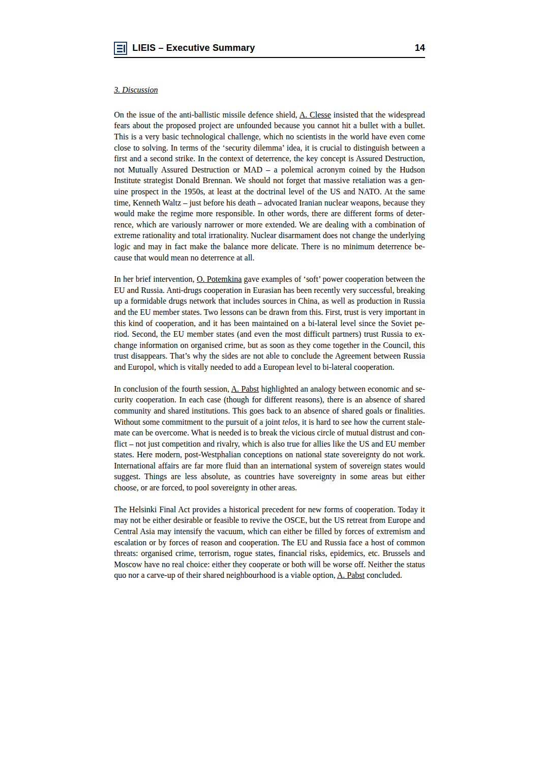LIEIS – Executive Summary
14
3. Discussion
On the issue of the anti-ballistic missile defence shield, A. Clesse insisted that the widespread fears about the proposed project are unfounded because you cannot hit a bullet with a bullet. This is a very basic technological challenge, which no scientists in the world have even come close to solving. In terms of the ‘security dilemma’ idea, it is crucial to distinguish between a first and a second strike. In the context of deterrence, the key concept is Assured Destruction, not Mutually Assured Destruction or MAD – a polemical acronym coined by the Hudson Institute strategist Donald Brennan. We should not forget that massive retaliation was a genuine prospect in the 1950s, at least at the doctrinal level of the US and NATO. At the same time, Kenneth Waltz – just before his death – advocated Iranian nuclear weapons, because they would make the regime more responsible. In other words, there are different forms of deterrence, which are variously narrower or more extended. We are dealing with a combination of extreme rationality and total irrationality. Nuclear disarmament does not change the underlying logic and may in fact make the balance more delicate. There is no minimum deterrence because that would mean no deterrence at all.
In her brief intervention, O. Potemkina gave examples of ‘soft’ power cooperation between the EU and Russia. Anti-drugs cooperation in Eurasian has been recently very successful, breaking up a formidable drugs network that includes sources in China, as well as production in Russia and the EU member states. Two lessons can be drawn from this. First, trust is very important in this kind of cooperation, and it has been maintained on a bi-lateral level since the Soviet period. Second, the EU member states (and even the most difficult partners) trust Russia to exchange information on organised crime, but as soon as they come together in the Council, this trust disappears. That’s why the sides are not able to conclude the Agreement between Russia and Europol, which is vitally needed to add a European level to bi-lateral cooperation.
In conclusion of the fourth session, A. Pabst highlighted an analogy between economic and security cooperation. In each case (though for different reasons), there is an absence of shared community and shared institutions. This goes back to an absence of shared goals or finalities. Without some commitment to the pursuit of a joint telos, it is hard to see how the current stalemate can be overcome. What is needed is to break the vicious circle of mutual distrust and conflict – not just competition and rivalry, which is also true for allies like the US and EU member states. Here modern, post-Westphalian conceptions on national state sovereignty do not work. International affairs are far more fluid than an international system of sovereign states would suggest. Things are less absolute, as countries have sovereignty in some areas but either choose, or are forced, to pool sovereignty in other areas.
The Helsinki Final Act provides a historical precedent for new forms of cooperation. Today it may not be either desirable or feasible to revive the OSCE, but the US retreat from Europe and Central Asia may intensify the vacuum, which can either be filled by forces of extremism and escalation or by forces of reason and cooperation. The EU and Russia face a host of common threats: organised crime, terrorism, rogue states, financial risks, epidemics, etc. Brussels and Moscow have no real choice: either they cooperate or both will be worse off. Neither the status quo nor a carve-up of their shared neighbourhood is a viable option, A. Pabst concluded.